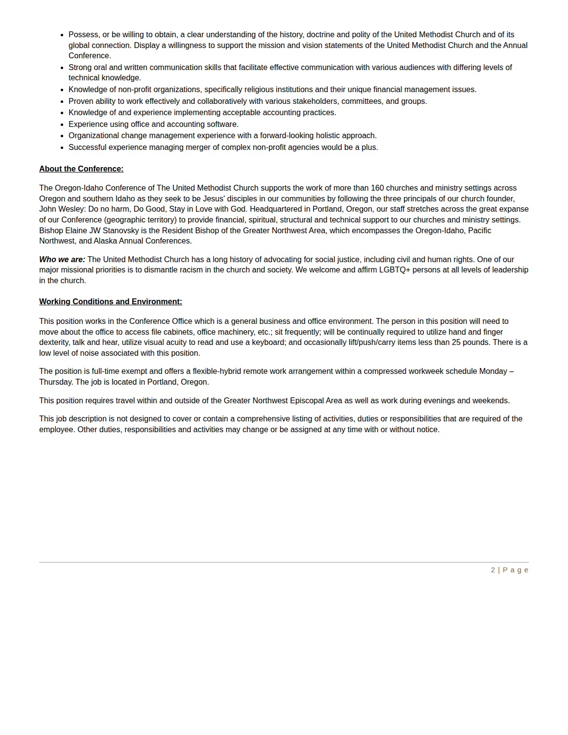Possess, or be willing to obtain, a clear understanding of the history, doctrine and polity of the United Methodist Church and of its global connection. Display a willingness to support the mission and vision statements of the United Methodist Church and the Annual Conference.
Strong oral and written communication skills that facilitate effective communication with various audiences with differing levels of technical knowledge.
Knowledge of non-profit organizations, specifically religious institutions and their unique financial management issues.
Proven ability to work effectively and collaboratively with various stakeholders, committees, and groups.
Knowledge of and experience implementing acceptable accounting practices.
Experience using office and accounting software.
Organizational change management experience with a forward-looking holistic approach.
Successful experience managing merger of complex non-profit agencies would be a plus.
About the Conference:
The Oregon-Idaho Conference of The United Methodist Church supports the work of more than 160 churches and ministry settings across Oregon and southern Idaho as they seek to be Jesus' disciples in our communities by following the three principals of our church founder, John Wesley: Do no harm, Do Good, Stay in Love with God. Headquartered in Portland, Oregon, our staff stretches across the great expanse of our Conference (geographic territory) to provide financial, spiritual, structural and technical support to our churches and ministry settings. Bishop Elaine JW Stanovsky is the Resident Bishop of the Greater Northwest Area, which encompasses the Oregon-Idaho, Pacific Northwest, and Alaska Annual Conferences.
Who we are: The United Methodist Church has a long history of advocating for social justice, including civil and human rights. One of our major missional priorities is to dismantle racism in the church and society. We welcome and affirm LGBTQ+ persons at all levels of leadership in the church.
Working Conditions and Environment:
This position works in the Conference Office which is a general business and office environment. The person in this position will need to move about the office to access file cabinets, office machinery, etc.; sit frequently; will be continually required to utilize hand and finger dexterity, talk and hear, utilize visual acuity to read and use a keyboard; and occasionally lift/push/carry items less than 25 pounds. There is a low level of noise associated with this position.
The position is full-time exempt and offers a flexible-hybrid remote work arrangement within a compressed workweek schedule Monday – Thursday. The job is located in Portland, Oregon.
This position requires travel within and outside of the Greater Northwest Episcopal Area as well as work during evenings and weekends.
This job description is not designed to cover or contain a comprehensive listing of activities, duties or responsibilities that are required of the employee. Other duties, responsibilities and activities may change or be assigned at any time with or without notice.
2 | P a g e